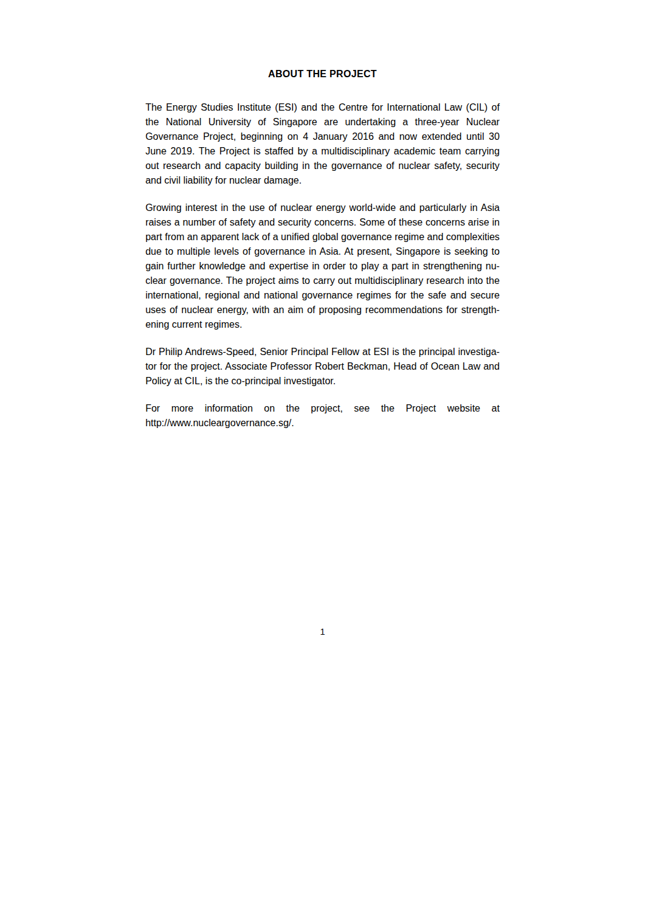ABOUT THE PROJECT
The Energy Studies Institute (ESI) and the Centre for International Law (CIL) of the National University of Singapore are undertaking a three-year Nuclear Governance Project, beginning on 4 January 2016 and now extended until 30 June 2019. The Project is staffed by a multidisciplinary academic team carrying out research and capacity building in the governance of nuclear safety, security and civil liability for nuclear damage.
Growing interest in the use of nuclear energy world-wide and particularly in Asia raises a number of safety and security concerns. Some of these concerns arise in part from an apparent lack of a unified global governance regime and complexities due to multiple levels of governance in Asia. At present, Singapore is seeking to gain further knowledge and expertise in order to play a part in strengthening nuclear governance. The project aims to carry out multidisciplinary research into the international, regional and national governance regimes for the safe and secure uses of nuclear energy, with an aim of proposing recommendations for strengthening current regimes.
Dr Philip Andrews-Speed, Senior Principal Fellow at ESI is the principal investigator for the project. Associate Professor Robert Beckman, Head of Ocean Law and Policy at CIL, is the co-principal investigator.
For more information on the project, see the Project website at http://www.nucleargovernance.sg/.
1